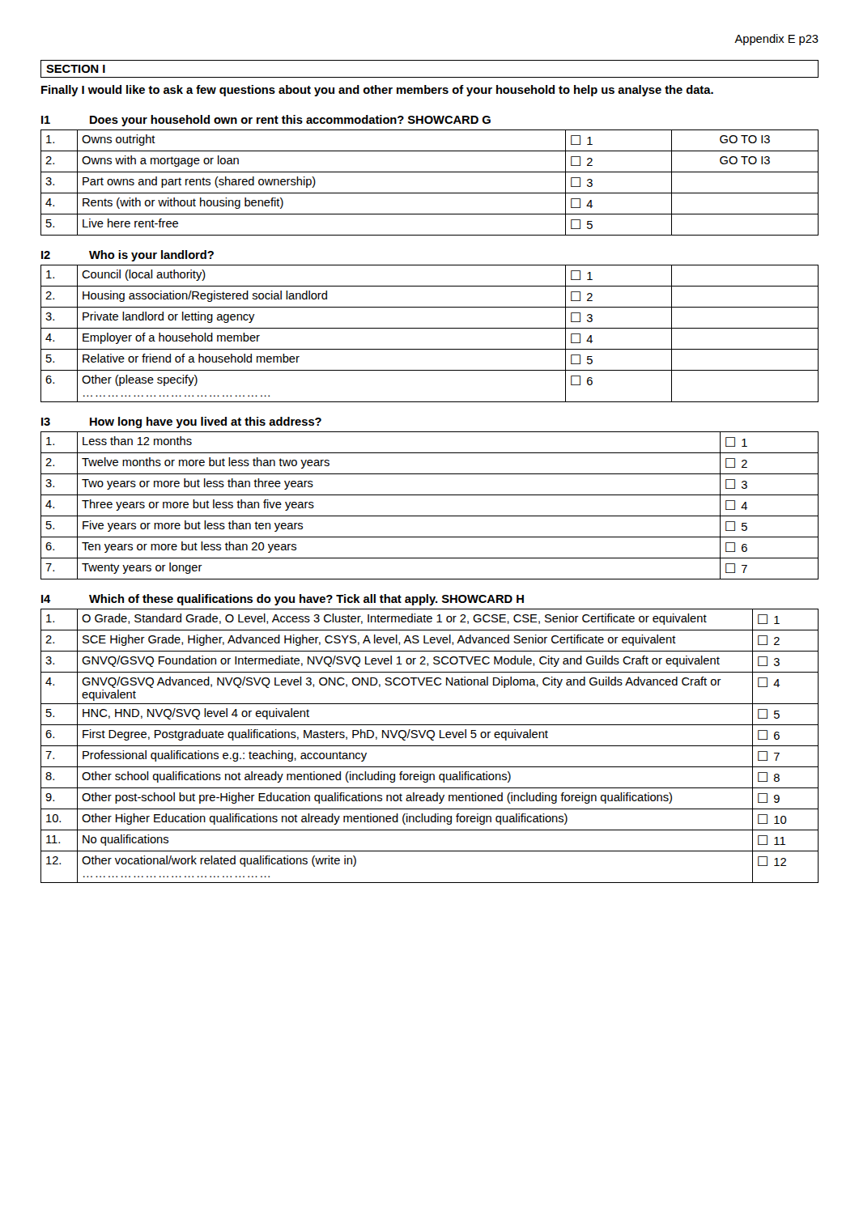Appendix E p23
SECTION I
Finally I would like to ask a few questions about you and other members of your household to help us analyse the data.
I1 Does your household own or rent this accommodation? SHOWCARD G
| 1. | Owns outright | ☐ 1 | GO TO I3 |
| 2. | Owns with a mortgage or loan | ☐ 2 | GO TO I3 |
| 3. | Part owns and part rents (shared ownership) | ☐ 3 | |
| 4. | Rents (with or without housing benefit) | ☐ 4 | |
| 5. | Live here rent-free | ☐ 5 | |
I2 Who is your landlord?
| 1. | Council (local authority) | ☐ 1 | |
| 2. | Housing association/Registered social landlord | ☐ 2 | |
| 3. | Private landlord or letting agency | ☐ 3 | |
| 4. | Employer of a household member | ☐ 4 | |
| 5. | Relative or friend of a household member | ☐ 5 | |
| 6. | Other (please specify) ……………………………………… | ☐ 6 | |
I3 How long have you lived at this address?
| 1. | Less than 12 months | ☐ 1 |
| 2. | Twelve months or more but less than two years | ☐ 2 |
| 3. | Two years or more but less than three years | ☐ 3 |
| 4. | Three years or more but less than five years | ☐ 4 |
| 5. | Five years or more but less than ten years | ☐ 5 |
| 6. | Ten years or more but less than 20 years | ☐ 6 |
| 7. | Twenty years or longer | ☐ 7 |
I4 Which of these qualifications do you have? Tick all that apply. SHOWCARD H
| 1. | O Grade, Standard Grade, O Level, Access 3 Cluster, Intermediate 1 or 2, GCSE, CSE, Senior Certificate or equivalent | ☐ 1 |
| 2. | SCE Higher Grade, Higher, Advanced Higher, CSYS, A level, AS Level, Advanced Senior Certificate or equivalent | ☐ 2 |
| 3. | GNVQ/GSVQ Foundation or Intermediate, NVQ/SVQ Level 1 or 2, SCOTVEC Module, City and Guilds Craft or equivalent | ☐ 3 |
| 4. | GNVQ/GSVQ Advanced, NVQ/SVQ Level 3, ONC, OND, SCOTVEC National Diploma, City and Guilds Advanced Craft or equivalent | ☐ 4 |
| 5. | HNC, HND, NVQ/SVQ level 4 or equivalent | ☐ 5 |
| 6. | First Degree, Postgraduate qualifications, Masters, PhD, NVQ/SVQ Level 5 or equivalent | ☐ 6 |
| 7. | Professional qualifications e.g.: teaching, accountancy | ☐ 7 |
| 8. | Other school qualifications not already mentioned (including foreign qualifications) | ☐ 8 |
| 9. | Other post-school but pre-Higher Education qualifications not already mentioned (including foreign qualifications) | ☐ 9 |
| 10. | Other Higher Education qualifications not already mentioned (including foreign qualifications) | ☐ 10 |
| 11. | No qualifications | ☐ 11 |
| 12. | Other vocational/work related qualifications (write in) ……………………………………… | ☐ 12 |